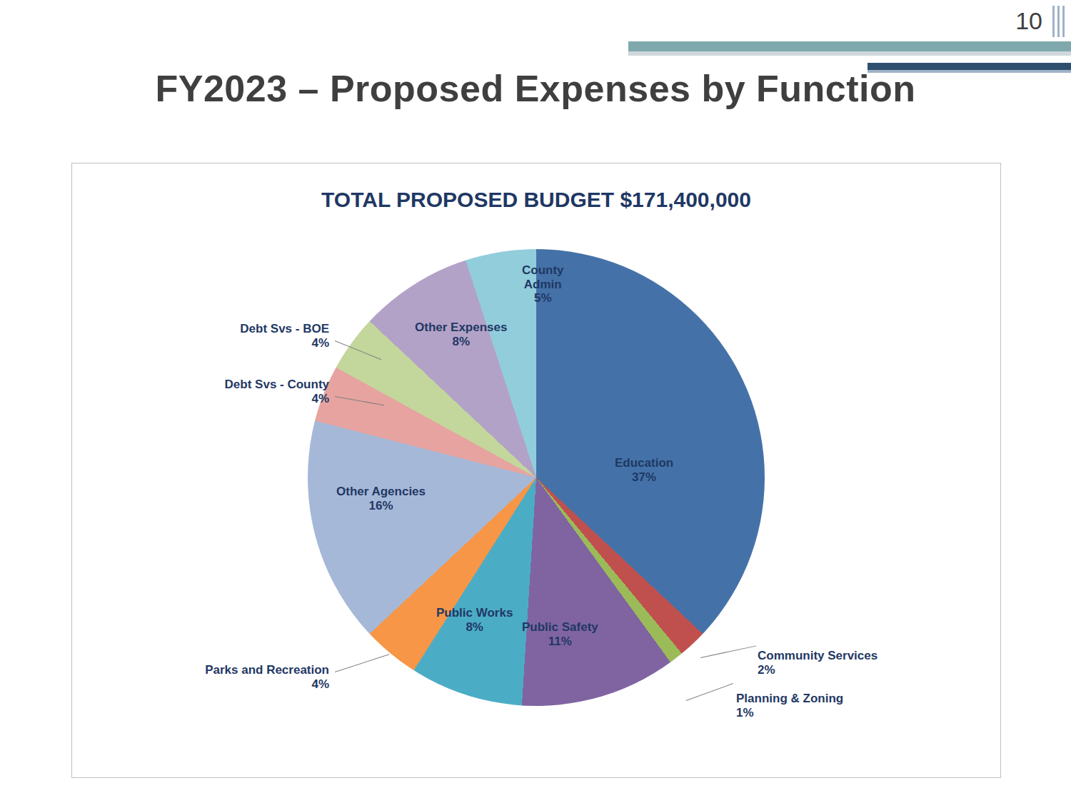10
FY2023 – Proposed Expenses by Function
TOTAL PROPOSED BUDGET $171,400,000
Education 37%
Public Safety 11%
Public Works 8%
Other Agencies 16%
Other Expenses 8%
County
Admin 5%
Debt Svs - BOE 4%
Debt Svs - County 4%
Parks and Recreation 4%
Planning & Zoning 1%
Community Services 2%